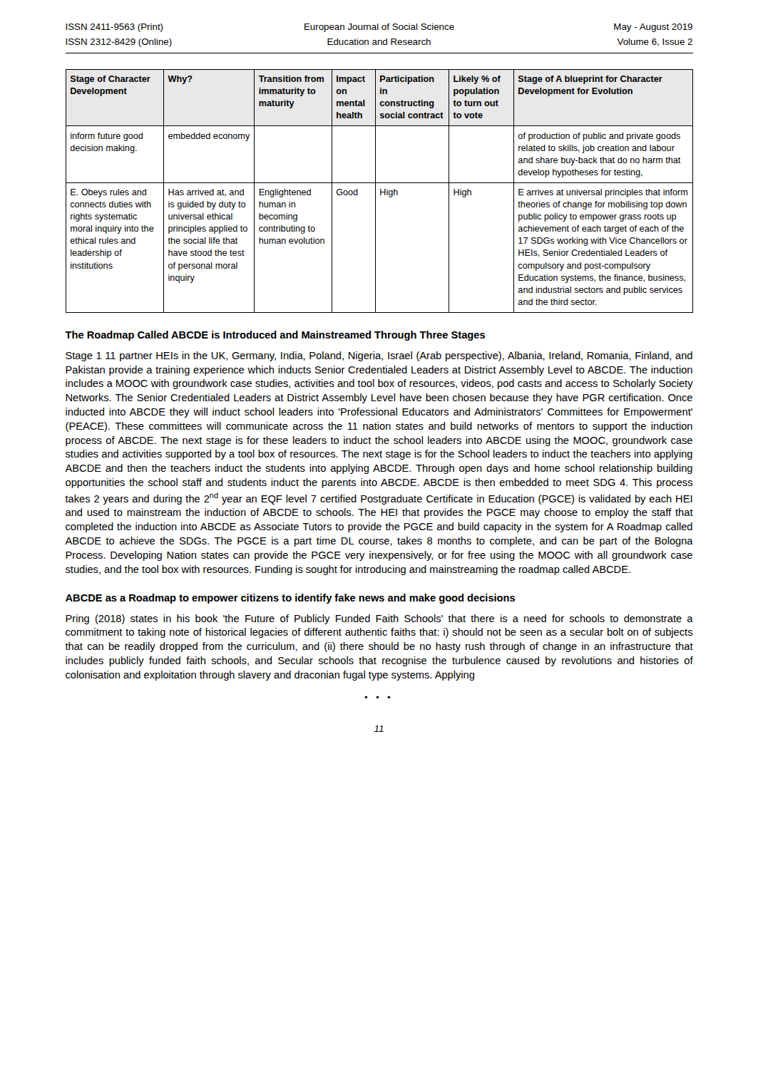| ISSN 2411-9563 (Print) | European Journal of Social Science | May - August 2019 |
| ISSN 2312-8429 (Online) | Education and Research | Volume 6, Issue 2 |
| Stage of Character Development | Why? | Transition from immaturity to maturity | Impact on mental health | Participation in constructing social contract | Likely % of population to turn out to vote | Stage of A blueprint for Character Development for Evolution |
| --- | --- | --- | --- | --- | --- | --- |
| inform future good decision making. | embedded economy | | | | | of production of public and private goods related to skills, job creation and labour and share buy-back that do no harm that develop hypotheses for testing, |
| E. Obeys rules and connects duties with rights systematic moral inquiry into the ethical rules and leadership of institutions | Has arrived at, and is guided by duty to universal ethical principles applied to the social life that have stood the test of personal moral inquiry | Englightened human in becoming contributing to human evolution | Good | High | High | E arrives at universal principles that inform theories of change for mobilising top down public policy to empower grass roots up achievement of each target of each of the 17 SDGs working with Vice Chancellors or HEIs, Senior Credentialed Leaders of compulsory and post-compulsory Education systems, the finance, business, and industrial sectors and public services and the third sector. |
The Roadmap Called ABCDE is Introduced and Mainstreamed Through Three Stages
Stage 1 11 partner HEIs in the UK, Germany, India, Poland, Nigeria, Israel (Arab perspective), Albania, Ireland, Romania, Finland, and Pakistan provide a training experience which inducts Senior Credentialed Leaders at District Assembly Level to ABCDE. The induction includes a MOOC with groundwork case studies, activities and tool box of resources, videos, pod casts and access to Scholarly Society Networks. The Senior Credentialed Leaders at District Assembly Level have been chosen because they have PGR certification. Once inducted into ABCDE they will induct school leaders into 'Professional Educators and Administrators' Committees for Empowerment' (PEACE). These committees will communicate across the 11 nation states and build networks of mentors to support the induction process of ABCDE. The next stage is for these leaders to induct the school leaders into ABCDE using the MOOC, groundwork case studies and activities supported by a tool box of resources. The next stage is for the School leaders to induct the teachers into applying ABCDE and then the teachers induct the students into applying ABCDE. Through open days and home school relationship building opportunities the school staff and students induct the parents into ABCDE. ABCDE is then embedded to meet SDG 4. This process takes 2 years and during the 2nd year an EQF level 7 certified Postgraduate Certificate in Education (PGCE) is validated by each HEI and used to mainstream the induction of ABCDE to schools. The HEI that provides the PGCE may choose to employ the staff that completed the induction into ABCDE as Associate Tutors to provide the PGCE and build capacity in the system for A Roadmap called ABCDE to achieve the SDGs. The PGCE is a part time DL course, takes 8 months to complete, and can be part of the Bologna Process. Developing Nation states can provide the PGCE very inexpensively, or for free using the MOOC with all groundwork case studies, and the tool box with resources. Funding is sought for introducing and mainstreaming the roadmap called ABCDE.
ABCDE as a Roadmap to empower citizens to identify fake news and make good decisions
Pring (2018) states in his book 'the Future of Publicly Funded Faith Schools' that there is a need for schools to demonstrate a commitment to taking note of historical legacies of different authentic faiths that: i) should not be seen as a secular bolt on of subjects that can be readily dropped from the curriculum, and (ii) there should be no hasty rush through of change in an infrastructure that includes publicly funded faith schools, and Secular schools that recognise the turbulence caused by revolutions and histories of colonisation and exploitation through slavery and draconian fugal type systems. Applying
• • •
11